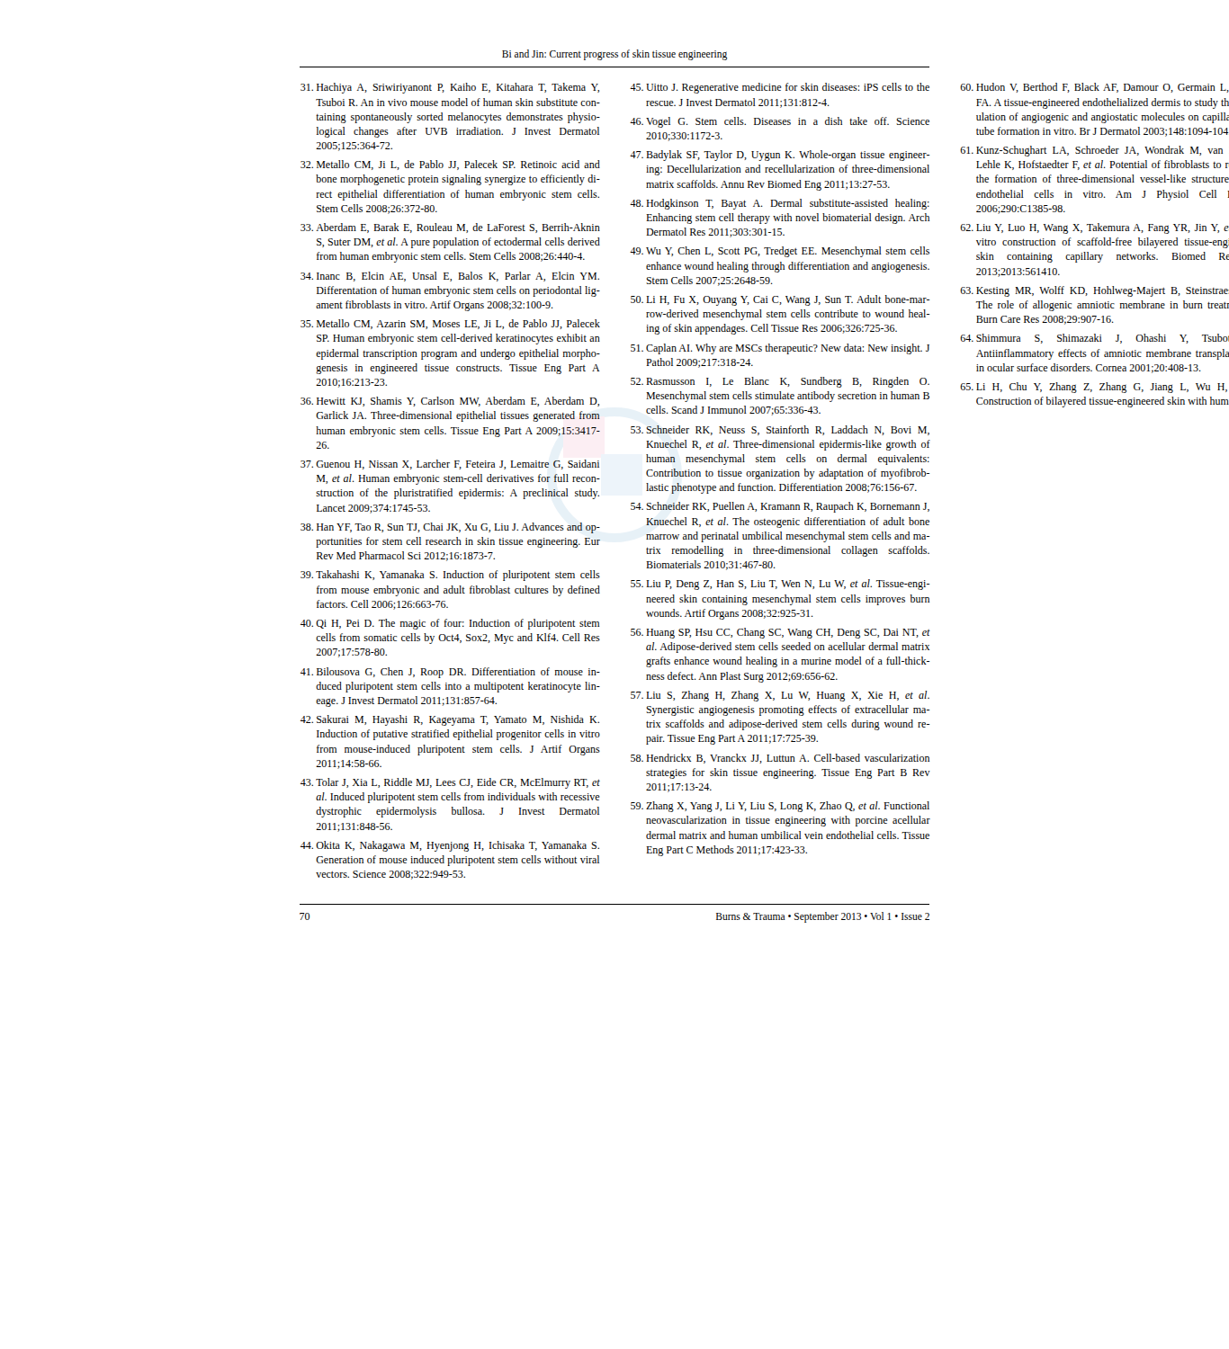Bi and Jin: Current progress of skin tissue engineering
31. Hachiya A, Sriwiriyanont P, Kaiho E, Kitahara T, Takema Y, Tsuboi R. An in vivo mouse model of human skin substitute containing spontaneously sorted melanocytes demonstrates physiological changes after UVB irradiation. J Invest Dermatol 2005;125:364-72.
32. Metallo CM, Ji L, de Pablo JJ, Palecek SP. Retinoic acid and bone morphogenetic protein signaling synergize to efficiently direct epithelial differentiation of human embryonic stem cells. Stem Cells 2008;26:372-80.
33. Aberdam E, Barak E, Rouleau M, de LaForest S, Berrih-Aknin S, Suter DM, et al. A pure population of ectodermal cells derived from human embryonic stem cells. Stem Cells 2008;26:440-4.
34. Inanc B, Elcin AE, Unsal E, Balos K, Parlar A, Elcin YM. Differentation of human embryonic stem cells on periodontal ligament fibroblasts in vitro. Artif Organs 2008;32:100-9.
35. Metallo CM, Azarin SM, Moses LE, Ji L, de Pablo JJ, Palecek SP. Human embryonic stem cell-derived keratinocytes exhibit an epidermal transcription program and undergo epithelial morphogenesis in engineered tissue constructs. Tissue Eng Part A 2010;16:213-23.
36. Hewitt KJ, Shamis Y, Carlson MW, Aberdam E, Aberdam D, Garlick JA. Three-dimensional epithelial tissues generated from human embryonic stem cells. Tissue Eng Part A 2009;15:3417-26.
37. Guenou H, Nissan X, Larcher F, Feteira J, Lemaitre G, Saidani M, et al. Human embryonic stem-cell derivatives for full reconstruction of the pluristratified epidermis: A preclinical study. Lancet 2009;374:1745-53.
38. Han YF, Tao R, Sun TJ, Chai JK, Xu G, Liu J. Advances and opportunities for stem cell research in skin tissue engineering. Eur Rev Med Pharmacol Sci 2012;16:1873-7.
39. Takahashi K, Yamanaka S. Induction of pluripotent stem cells from mouse embryonic and adult fibroblast cultures by defined factors. Cell 2006;126:663-76.
40. Qi H, Pei D. The magic of four: Induction of pluripotent stem cells from somatic cells by Oct4, Sox2, Myc and Klf4. Cell Res 2007;17:578-80.
41. Bilousova G, Chen J, Roop DR. Differentiation of mouse induced pluripotent stem cells into a multipotent keratinocyte lineage. J Invest Dermatol 2011;131:857-64.
42. Sakurai M, Hayashi R, Kageyama T, Yamato M, Nishida K. Induction of putative stratified epithelial progenitor cells in vitro from mouse-induced pluripotent stem cells. J Artif Organs 2011;14:58-66.
43. Tolar J, Xia L, Riddle MJ, Lees CJ, Eide CR, McElmurry RT, et al. Induced pluripotent stem cells from individuals with recessive dystrophic epidermolysis bullosa. J Invest Dermatol 2011;131:848-56.
44. Okita K, Nakagawa M, Hyenjong H, Ichisaka T, Yamanaka S. Generation of mouse induced pluripotent stem cells without viral vectors. Science 2008;322:949-53.
45. Uitto J. Regenerative medicine for skin diseases: iPS cells to the rescue. J Invest Dermatol 2011;131:812-4.
46. Vogel G. Stem cells. Diseases in a dish take off. Science 2010;330:1172-3.
47. Badylak SF, Taylor D, Uygun K. Whole-organ tissue engineering: Decellularization and recellularization of three-dimensional matrix scaffolds. Annu Rev Biomed Eng 2011;13:27-53.
48. Hodgkinson T, Bayat A. Dermal substitute-assisted healing: Enhancing stem cell therapy with novel biomaterial design. Arch Dermatol Res 2011;303:301-15.
49. Wu Y, Chen L, Scott PG, Tredget EE. Mesenchymal stem cells enhance wound healing through differentiation and angiogenesis. Stem Cells 2007;25:2648-59.
50. Li H, Fu X, Ouyang Y, Cai C, Wang J, Sun T. Adult bone-marrow-derived mesenchymal stem cells contribute to wound healing of skin appendages. Cell Tissue Res 2006;326:725-36.
51. Caplan AI. Why are MSCs therapeutic? New data: New insight. J Pathol 2009;217:318-24.
52. Rasmusson I, Le Blanc K, Sundberg B, Ringden O. Mesenchymal stem cells stimulate antibody secretion in human B cells. Scand J Immunol 2007;65:336-43.
53. Schneider RK, Neuss S, Stainforth R, Laddach N, Bovi M, Knuechel R, et al. Three-dimensional epidermis-like growth of human mesenchymal stem cells on dermal equivalents: Contribution to tissue organization by adaptation of myofibroblastic phenotype and function. Differentiation 2008;76:156-67.
54. Schneider RK, Puellen A, Kramann R, Raupach K, Bornemann J, Knuechel R, et al. The osteogenic differentiation of adult bone marrow and perinatal umbilical mesenchymal stem cells and matrix remodelling in three-dimensional collagen scaffolds. Biomaterials 2010;31:467-80.
55. Liu P, Deng Z, Han S, Liu T, Wen N, Lu W, et al. Tissue-engineered skin containing mesenchymal stem cells improves burn wounds. Artif Organs 2008;32:925-31.
56. Huang SP, Hsu CC, Chang SC, Wang CH, Deng SC, Dai NT, et al. Adipose-derived stem cells seeded on acellular dermal matrix grafts enhance wound healing in a murine model of a full-thickness defect. Ann Plast Surg 2012;69:656-62.
57. Liu S, Zhang H, Zhang X, Lu W, Huang X, Xie H, et al. Synergistic angiogenesis promoting effects of extracellular matrix scaffolds and adipose-derived stem cells during wound repair. Tissue Eng Part A 2011;17:725-39.
58. Hendrickx B, Vranckx JJ, Luttun A. Cell-based vascularization strategies for skin tissue engineering. Tissue Eng Part B Rev 2011;17:13-24.
59. Zhang X, Yang J, Li Y, Liu S, Long K, Zhao Q, et al. Functional neovascularization in tissue engineering with porcine acellular dermal matrix and human umbilical vein endothelial cells. Tissue Eng Part C Methods 2011;17:423-33.
60. Hudon V, Berthod F, Black AF, Damour O, Germain L, Auger FA. A tissue-engineered endothelialized dermis to study the modulation of angiogenic and angiostatic molecules on capillary-like tube formation in vitro. Br J Dermatol 2003;148:1094-104.
61. Kunz-Schughart LA, Schroeder JA, Wondrak M, van Rey F, Lehle K, Hofstaedter F, et al. Potential of fibroblasts to regulate the formation of three-dimensional vessel-like structures from endothelial cells in vitro. Am J Physiol Cell Physiol 2006;290:C1385-98.
62. Liu Y, Luo H, Wang X, Takemura A, Fang YR, Jin Y, et al. In vitro construction of scaffold-free bilayered tissue-engineered skin containing capillary networks. Biomed Res Int 2013;2013:561410.
63. Kesting MR, Wolff KD, Hohlweg-Majert B, Steinstraesser L. The role of allogenic amniotic membrane in burn treatment. J Burn Care Res 2008;29:907-16.
64. Shimmura S, Shimazaki J, Ohashi Y, Tsubota K. Antiinflammatory effects of amniotic membrane transplantation in ocular surface disorders. Cornea 2001;20:408-13.
65. Li H, Chu Y, Zhang Z, Zhang G, Jiang L, Wu H, et al. Construction of bilayered tissue-engineered skin with human
70
Burns & Trauma • September 2013 • Vol 1 • Issue 2